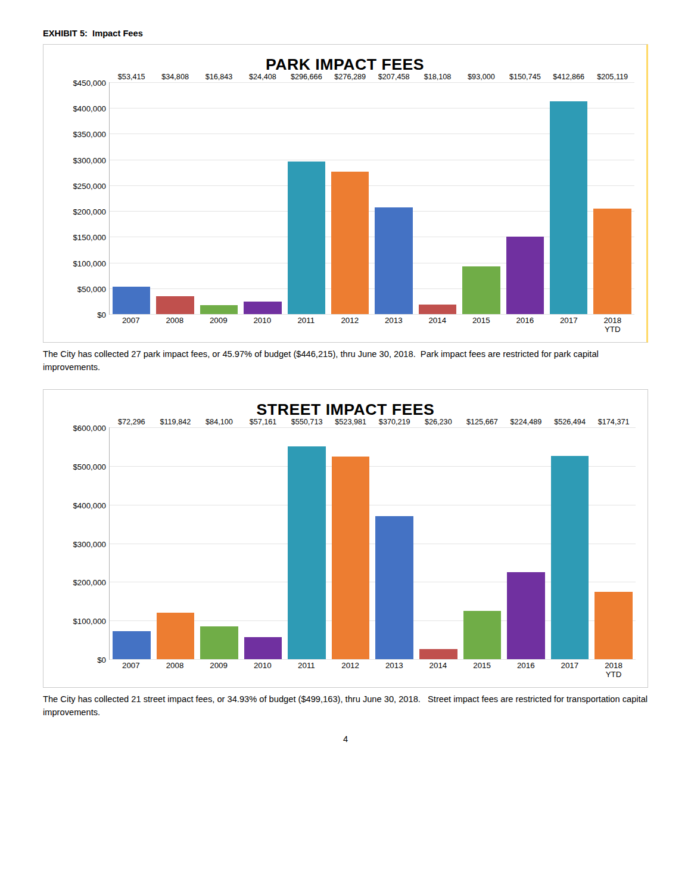EXHIBIT 5: Impact Fees
PARK IMPACT FEES
$450,000
$400,000
$350,000
$300,000
$250,000
$200,000
$150,000
$100,000
$50,000
$0
$53,415
$34,808
$16,843
$24,408
$296,666
$276,289
$207,458
$18,108
$93,000
$150,745
$412,866
$205,119
2007
2008
2009
2010
2011
2012
2013
2014
2015
2016
2017
2018
YTD
The City has collected 27 park impact fees, or 45.97% of budget ($446,215), thru June 30, 2018. Park impact fees are restricted for park capital improvements.
STREET IMPACT FEES
$600,000
$500,000
$400,000
$300,000
$200,000
$100,000
$0
$72,296
$119,842
$84,100
$57,161
$550,713
$523,981
$370,219
$26,230
$125,667
$224,489
$526,494
$174,371
2007
2008
2009
2010
2011
2012
2013
2014
2015
2016
2017
2018
YTD
The City has collected 21 street impact fees, or 34.93% of budget ($499,163), thru June 30, 2018. Street impact fees are restricted for transportation capital improvements.
4